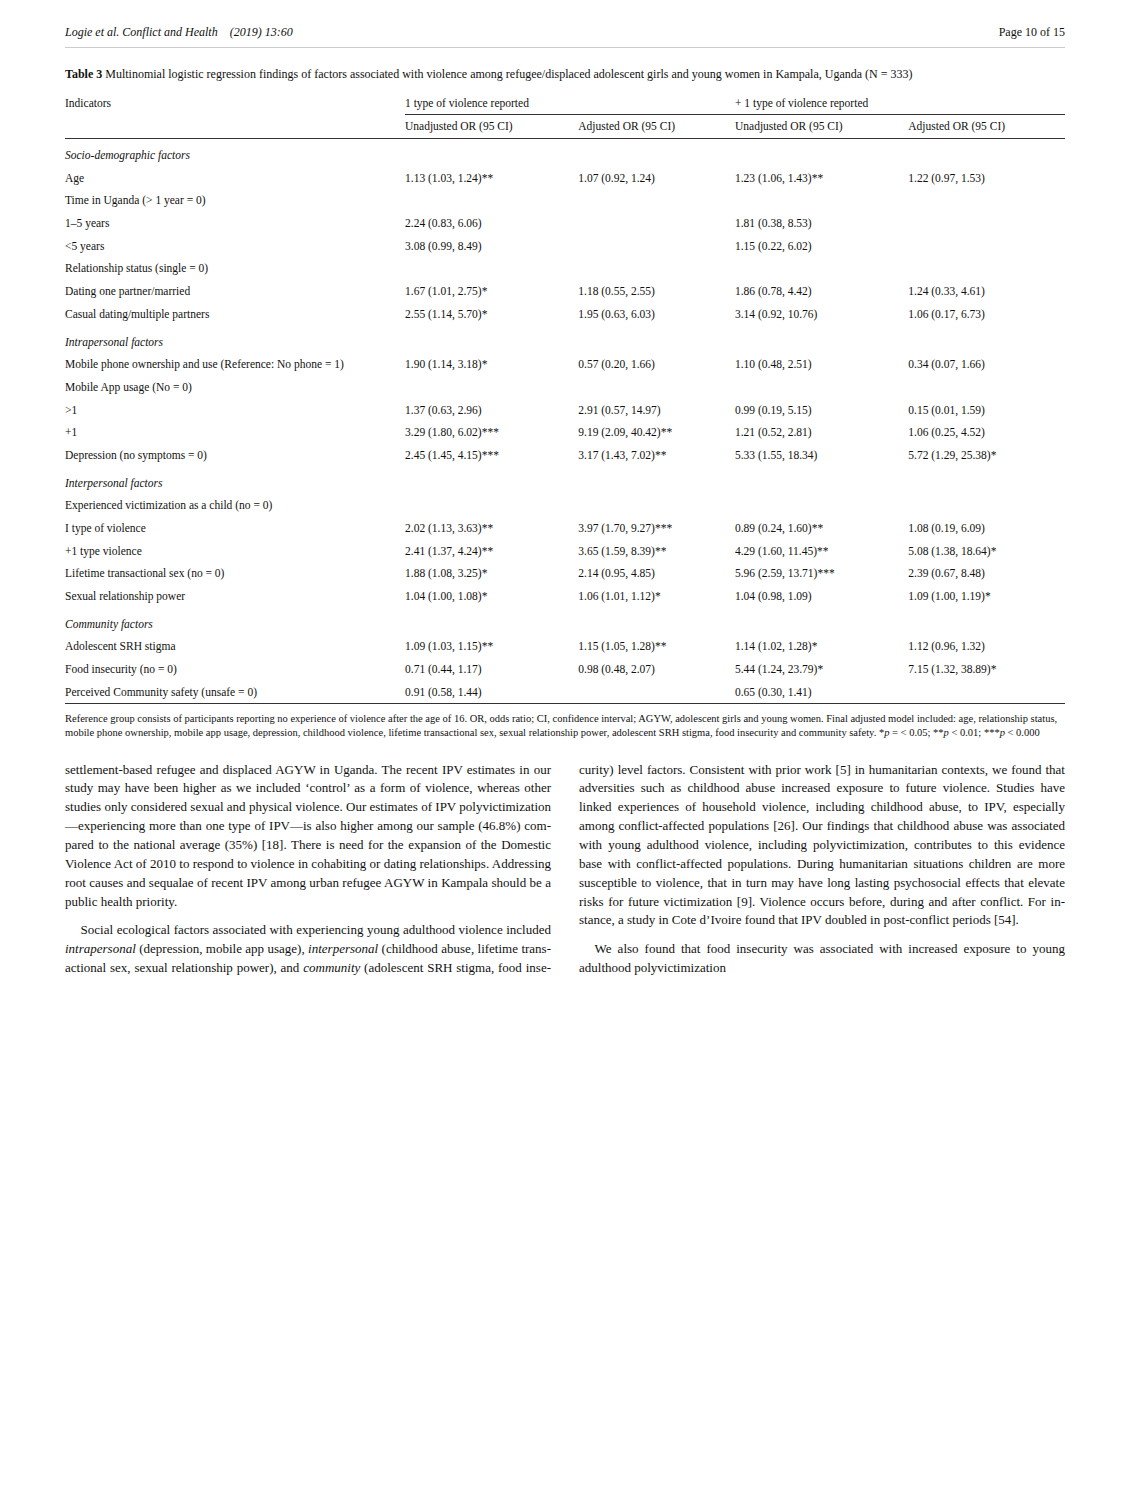Logie et al. Conflict and Health (2019) 13:60
Page 10 of 15
Table 3 Multinomial logistic regression findings of factors associated with violence among refugee/displaced adolescent girls and young women in Kampala, Uganda (N = 333)
| Indicators | 1 type of violence reported | + 1 type of violence reported |
| --- | --- | --- |
| Unadjusted OR (95 CI) | Adjusted OR (95 CI) | Unadjusted OR (95 CI) | Adjusted OR (95 CI) |
| Socio-demographic factors |
| Age | 1.13 (1.03, 1.24)** | 1.07 (0.92, 1.24) | 1.23 (1.06, 1.43)** | 1.22 (0.97, 1.53) |
| Time in Uganda (> 1 year = 0) | | | | |
| 1–5 years | 2.24 (0.83, 6.06) | | 1.81 (0.38, 8.53) | |
| <5 years | 3.08 (0.99, 8.49) | | 1.15 (0.22, 6.02) | |
| Relationship status (single = 0) | | | | |
| Dating one partner/married | 1.67 (1.01, 2.75)* | 1.18 (0.55, 2.55) | 1.86 (0.78, 4.42) | 1.24 (0.33, 4.61) |
| Casual dating/multiple partners | 2.55 (1.14, 5.70)* | 1.95 (0.63, 6.03) | 3.14 (0.92, 10.76) | 1.06 (0.17, 6.73) |
| Intrapersonal factors |
| Mobile phone ownership and use (Reference: No phone = 1) | 1.90 (1.14, 3.18)* | 0.57 (0.20, 1.66) | 1.10 (0.48, 2.51) | 0.34 (0.07, 1.66) |
| Mobile App usage (No = 0) | | | | |
| >1 | 1.37 (0.63, 2.96) | 2.91 (0.57, 14.97) | 0.99 (0.19, 5.15) | 0.15 (0.01, 1.59) |
| +1 | 3.29 (1.80, 6.02)*** | 9.19 (2.09, 40.42)** | 1.21 (0.52, 2.81) | 1.06 (0.25, 4.52) |
| Depression (no symptoms = 0) | 2.45 (1.45, 4.15)*** | 3.17 (1.43, 7.02)** | 5.33 (1.55, 18.34) | 5.72 (1.29, 25.38)* |
| Interpersonal factors |
| Experienced victimization as a child (no = 0) | | | | |
| I type of violence | 2.02 (1.13, 3.63)** | 3.97 (1.70, 9.27)*** | 0.89 (0.24, 1.60)** | 1.08 (0.19, 6.09) |
| +1 type violence | 2.41 (1.37, 4.24)** | 3.65 (1.59, 8.39)** | 4.29 (1.60, 11.45)** | 5.08 (1.38, 18.64)* |
| Lifetime transactional sex (no = 0) | 1.88 (1.08, 3.25)* | 2.14 (0.95, 4.85) | 5.96 (2.59, 13.71)*** | 2.39 (0.67, 8.48) |
| Sexual relationship power | 1.04 (1.00, 1.08)* | 1.06 (1.01, 1.12)* | 1.04 (0.98, 1.09) | 1.09 (1.00, 1.19)* |
| Community factors |
| Adolescent SRH stigma | 1.09 (1.03, 1.15)** | 1.15 (1.05, 1.28)** | 1.14 (1.02, 1.28)* | 1.12 (0.96, 1.32) |
| Food insecurity (no = 0) | 0.71 (0.44, 1.17) | 0.98 (0.48, 2.07) | 5.44 (1.24, 23.79)* | 7.15 (1.32, 38.89)* |
| Perceived Community safety (unsafe = 0) | 0.91 (0.58, 1.44) | | 0.65 (0.30, 1.41) | |
Reference group consists of participants reporting no experience of violence after the age of 16. OR, odds ratio; CI, confidence interval; AGYW, adolescent girls and young women. Final adjusted model included: age, relationship status, mobile phone ownership, mobile app usage, depression, childhood violence, lifetime transactional sex, sexual relationship power, adolescent SRH stigma, food insecurity and community safety. *p = < 0.05; **p < 0.01; ***p < 0.000
settlement-based refugee and displaced AGYW in Uganda. The recent IPV estimates in our study may have been higher as we included ‘control’ as a form of violence, whereas other studies only considered sexual and physical violence. Our estimates of IPV polyvictimization—experiencing more than one type of IPV—is also higher among our sample (46.8%) compared to the national average (35%) [18]. There is need for the expansion of the Domestic Violence Act of 2010 to respond to violence in cohabiting or dating relationships. Addressing root causes and sequalae of recent IPV among urban refugee AGYW in Kampala should be a public health priority.
Social ecological factors associated with experiencing young adulthood violence included intrapersonal (depression, mobile app usage), interpersonal (childhood abuse, lifetime transactional sex, sexual relationship power), and community (adolescent SRH stigma, food insecurity) level factors. Consistent with prior work [5] in humanitarian contexts, we found that adversities such as childhood abuse increased exposure to future violence. Studies have linked experiences of household violence, including childhood abuse, to IPV, especially among conflict-affected populations [26]. Our findings that childhood abuse was associated with young adulthood violence, including polyvictimization, contributes to this evidence base with conflict-affected populations. During humanitarian situations children are more susceptible to violence, that in turn may have long lasting psychosocial effects that elevate risks for future victimization [9]. Violence occurs before, during and after conflict. For instance, a study in Cote d’Ivoire found that IPV doubled in post-conflict periods [54].
We also found that food insecurity was associated with increased exposure to young adulthood polyvictimization